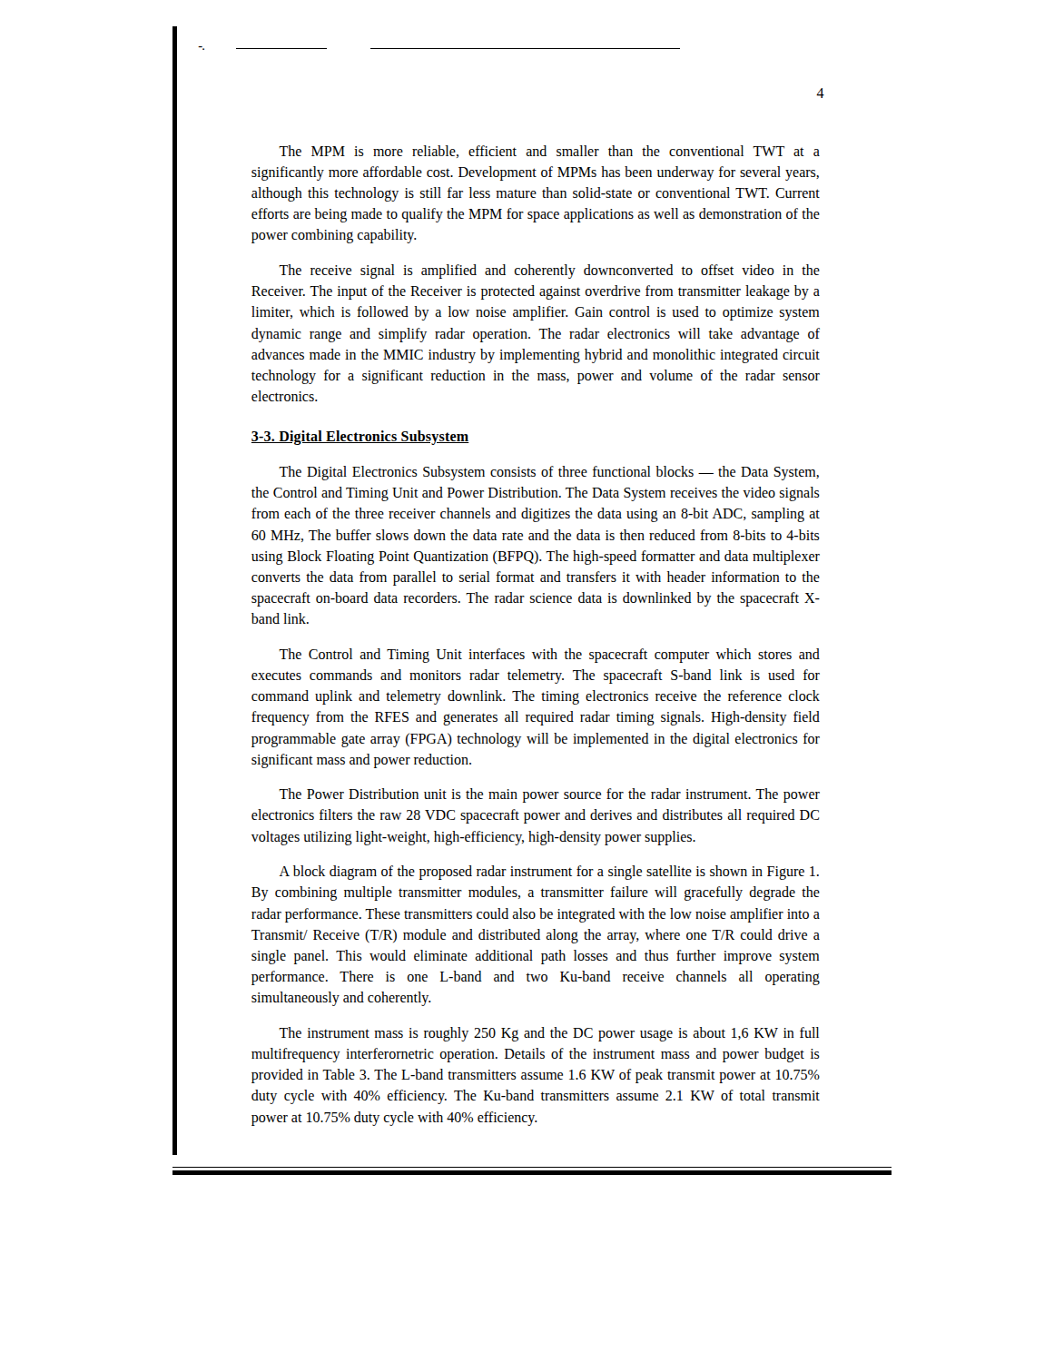-.
4
The MPM is more reliable, efficient and smaller than the conventional TWT at a significantly more affordable cost. Development of MPMs has been underway for several years, although this technology is still far less mature than solid-state or conventional TWT. Current efforts are being made to qualify the MPM for space applications as well as demonstration of the power combining capability.
The receive signal is amplified and coherently downconverted to offset video in the Receiver. The input of the Receiver is protected against overdrive from transmitter leakage by a limiter, which is followed by a low noise amplifier. Gain control is used to optimize system dynamic range and simplify radar operation. The radar electronics will take advantage of advances made in the MMIC industry by implementing hybrid and monolithic integrated circuit technology for a significant reduction in the mass, power and volume of the radar sensor electronics.
3-3. Digital Electronics Subsystem
The Digital Electronics Subsystem consists of three functional blocks — the Data System, the Control and Timing Unit and Power Distribution. The Data System receives the video signals from each of the three receiver channels and digitizes the data using an 8-bit ADC, sampling at 60 MHz, The buffer slows down the data rate and the data is then reduced from 8-bits to 4-bits using Block Floating Point Quantization (BFPQ). The high-speed formatter and data multiplexer converts the data from parallel to serial format and transfers it with header information to the spacecraft on-board data recorders. The radar science data is downlinked by the spacecraft X-band link.
The Control and Timing Unit interfaces with the spacecraft computer which stores and executes commands and monitors radar telemetry. The spacecraft S-band link is used for command uplink and telemetry downlink. The timing electronics receive the reference clock frequency from the RFES and generates all required radar timing signals. High-density field programmable gate array (FPGA) technology will be implemented in the digital electronics for significant mass and power reduction.
The Power Distribution unit is the main power source for the radar instrument. The power electronics filters the raw 28 VDC spacecraft power and derives and distributes all required DC voltages utilizing light-weight, high-efficiency, high-density power supplies.
A block diagram of the proposed radar instrument for a single satellite is shown in Figure 1. By combining multiple transmitter modules, a transmitter failure will gracefully degrade the radar performance. These transmitters could also be integrated with the low noise amplifier into a Transmit/ Receive (T/R) module and distributed along the array, where one T/R could drive a single panel. This would eliminate additional path losses and thus further improve system performance. There is one L-band and two Ku-band receive channels all operating simultaneously and coherently.
The instrument mass is roughly 250 Kg and the DC power usage is about 1,6 KW in full multifrequency interferornetric operation. Details of the instrument mass and power budget is provided in Table 3. The L-band transmitters assume 1.6 KW of peak transmit power at 10.75% duty cycle with 40% efficiency. The Ku-band transmitters assume 2.1 KW of total transmit power at 10.75% duty cycle with 40% efficiency.